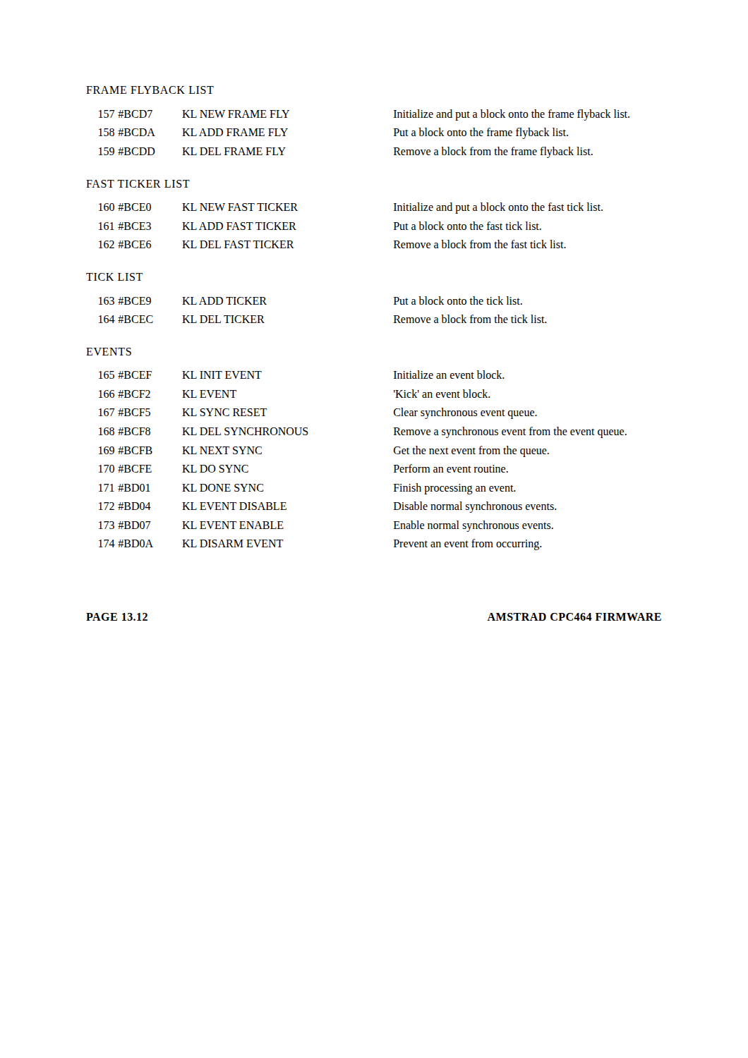FRAME FLYBACK LIST
| 157 | #BCD7 | KL NEW FRAME FLY | Initialize and put a block onto the frame flyback list. |
| 158 | #BCDA | KL ADD FRAME FLY | Put a block onto the frame flyback list. |
| 159 | #BCDD | KL DEL FRAME FLY | Remove a block from the frame flyback list. |
FAST TICKER LIST
| 160 | #BCE0 | KL NEW FAST TICKER | Initialize and put a block onto the fast tick list. |
| 161 | #BCE3 | KL ADD FAST TICKER | Put a block onto the fast tick list. |
| 162 | #BCE6 | KL DEL FAST TICKER | Remove a block from the fast tick list. |
TICK LIST
| 163 | #BCE9 | KL ADD TICKER | Put a block onto the tick list. |
| 164 | #BCEC | KL DEL TICKER | Remove a block from the tick list. |
EVENTS
| 165 | #BCEF | KL INIT EVENT | Initialize an event block. |
| 166 | #BCF2 | KL EVENT | 'Kick' an event block. |
| 167 | #BCF5 | KL SYNC RESET | Clear synchronous event queue. |
| 168 | #BCF8 | KL DEL SYNCHRONOUS | Remove a synchronous event from the event queue. |
| 169 | #BCFB | KL NEXT SYNC | Get the next event from the queue. |
| 170 | #BCFE | KL DO SYNC | Perform an event routine. |
| 171 | #BD01 | KL DONE SYNC | Finish processing an event. |
| 172 | #BD04 | KL EVENT DISABLE | Disable normal synchronous events. |
| 173 | #BD07 | KL EVENT ENABLE | Enable normal synchronous events. |
| 174 | #BD0A | KL DISARM EVENT | Prevent an event from occurring. |
PAGE 13.12
AMSTRAD CPC464 FIRMWARE